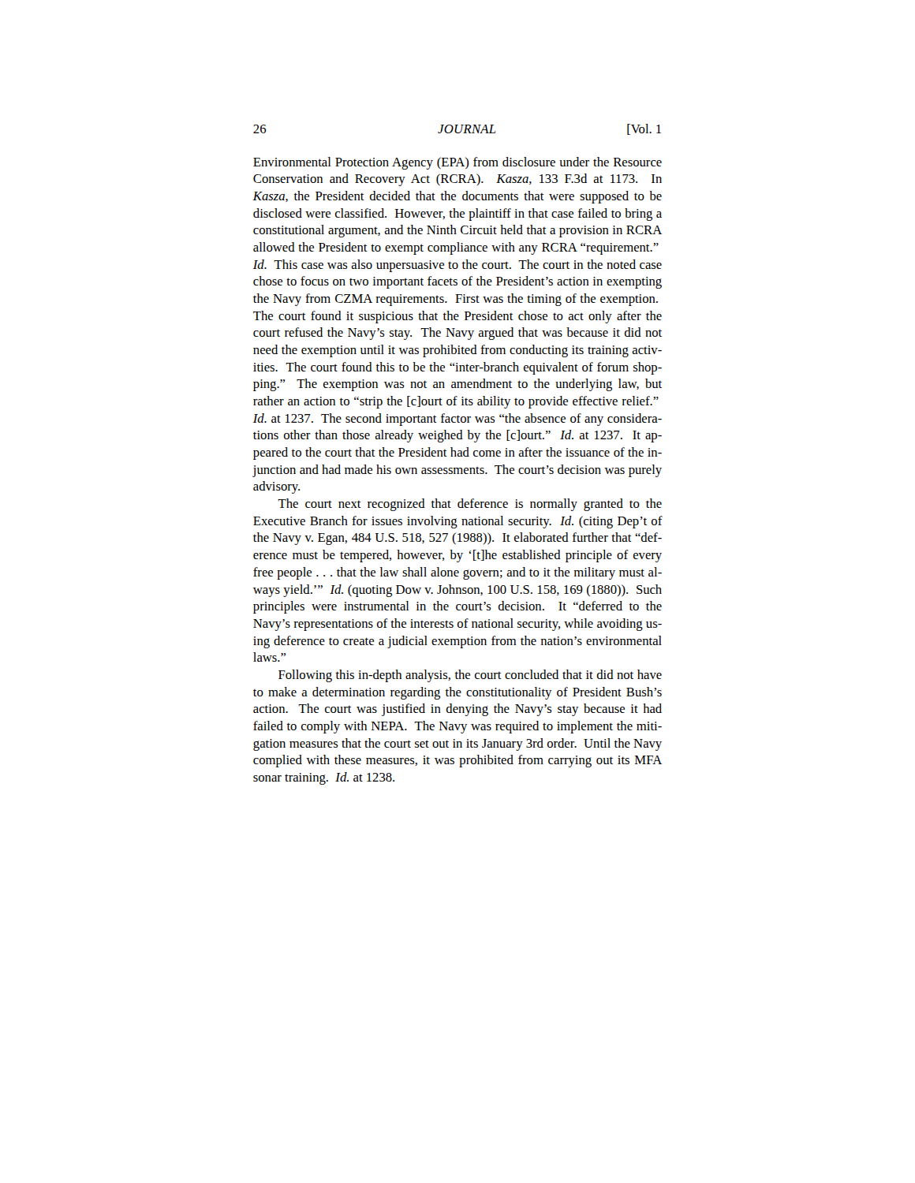26 JOURNAL [Vol. 1
Environmental Protection Agency (EPA) from disclosure under the Resource Conservation and Recovery Act (RCRA). Kasza, 133 F.3d at 1173. In Kasza, the President decided that the documents that were supposed to be disclosed were classified. However, the plaintiff in that case failed to bring a constitutional argument, and the Ninth Circuit held that a provision in RCRA allowed the President to exempt compliance with any RCRA “requirement.” Id. This case was also unpersuasive to the court. The court in the noted case chose to focus on two important facets of the President’s action in exempting the Navy from CZMA requirements. First was the timing of the exemption. The court found it suspicious that the President chose to act only after the court refused the Navy’s stay. The Navy argued that was because it did not need the exemption until it was prohibited from conducting its training activities. The court found this to be the “inter-branch equivalent of forum shopping.” The exemption was not an amendment to the underlying law, but rather an action to “strip the [c]ourt of its ability to provide effective relief.” Id. at 1237. The second important factor was “the absence of any considerations other than those already weighed by the [c]ourt.” Id. at 1237. It appeared to the court that the President had come in after the issuance of the injunction and had made his own assessments. The court’s decision was purely advisory.
The court next recognized that deference is normally granted to the Executive Branch for issues involving national security. Id. (citing Dep’t of the Navy v. Egan, 484 U.S. 518, 527 (1988)). It elaborated further that “deference must be tempered, however, by ‘[t]he established principle of every free people . . . that the law shall alone govern; and to it the military must always yield.’” Id. (quoting Dow v. Johnson, 100 U.S. 158, 169 (1880)). Such principles were instrumental in the court’s decision. It “deferred to the Navy’s representations of the interests of national security, while avoiding using deference to create a judicial exemption from the nation’s environmental laws.”
Following this in-depth analysis, the court concluded that it did not have to make a determination regarding the constitutionality of President Bush’s action. The court was justified in denying the Navy’s stay because it had failed to comply with NEPA. The Navy was required to implement the mitigation measures that the court set out in its January 3rd order. Until the Navy complied with these measures, it was prohibited from carrying out its MFA sonar training. Id. at 1238.